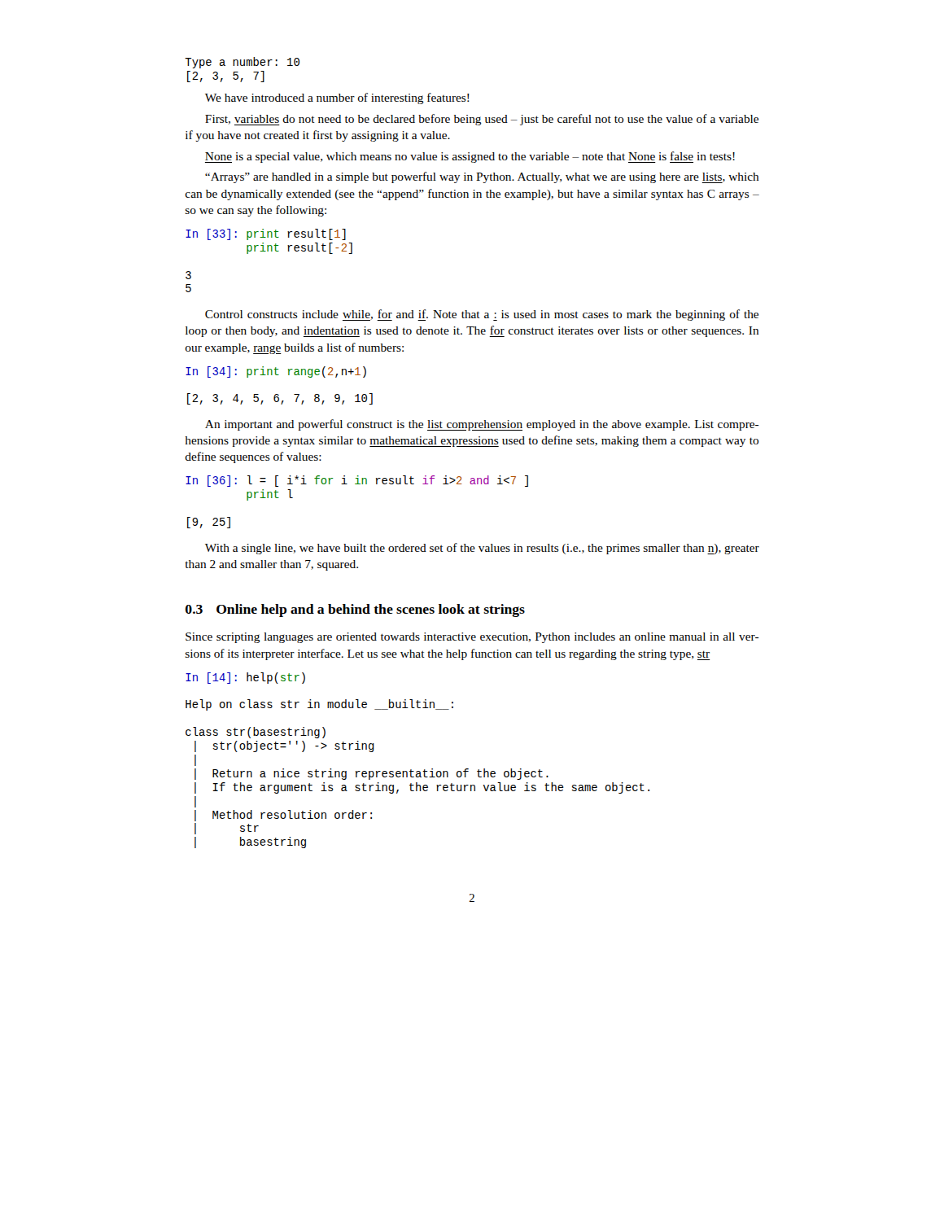Type a number: 10
[2, 3, 5, 7]
We have introduced a number of interesting features!
First, variables do not need to be declared before being used – just be careful not to use the value of a variable if you have not created it first by assigning it a value.
None is a special value, which means no value is assigned to the variable – note that None is false in tests!
“Arrays” are handled in a simple but powerful way in Python. Actually, what we are using here are lists, which can be dynamically extended (see the “append” function in the example), but have a similar syntax has C arrays – so we can say the following:
In [33]: print result[1]
         print result[-2]

3
5
Control constructs include while, for and if. Note that a : is used in most cases to mark the beginning of the loop or then body, and indentation is used to denote it. The for construct iterates over lists or other sequences. In our example, range builds a list of numbers:
In [34]: print range(2,n+1)

[2, 3, 4, 5, 6, 7, 8, 9, 10]
An important and powerful construct is the list comprehension employed in the above example. List comprehensions provide a syntax similar to mathematical expressions used to define sets, making them a compact way to define sequences of values:
In [36]: l = [ i*i for i in result if i>2 and i<7 ]
         print l

[9, 25]
With a single line, we have built the ordered set of the values in results (i.e., the primes smaller than n), greater than 2 and smaller than 7, squared.
0.3 Online help and a behind the scenes look at strings
Since scripting languages are oriented towards interactive execution, Python includes an online manual in all versions of its interpreter interface. Let us see what the help function can tell us regarding the string type, str
In [14]: help(str)

Help on class str in module __builtin__:

class str(basestring)
 |  str(object='') -> string
 |
 |  Return a nice string representation of the object.
 |  If the argument is a string, the return value is the same object.
 |
 |  Method resolution order:
 |      str
 |      basestring
2